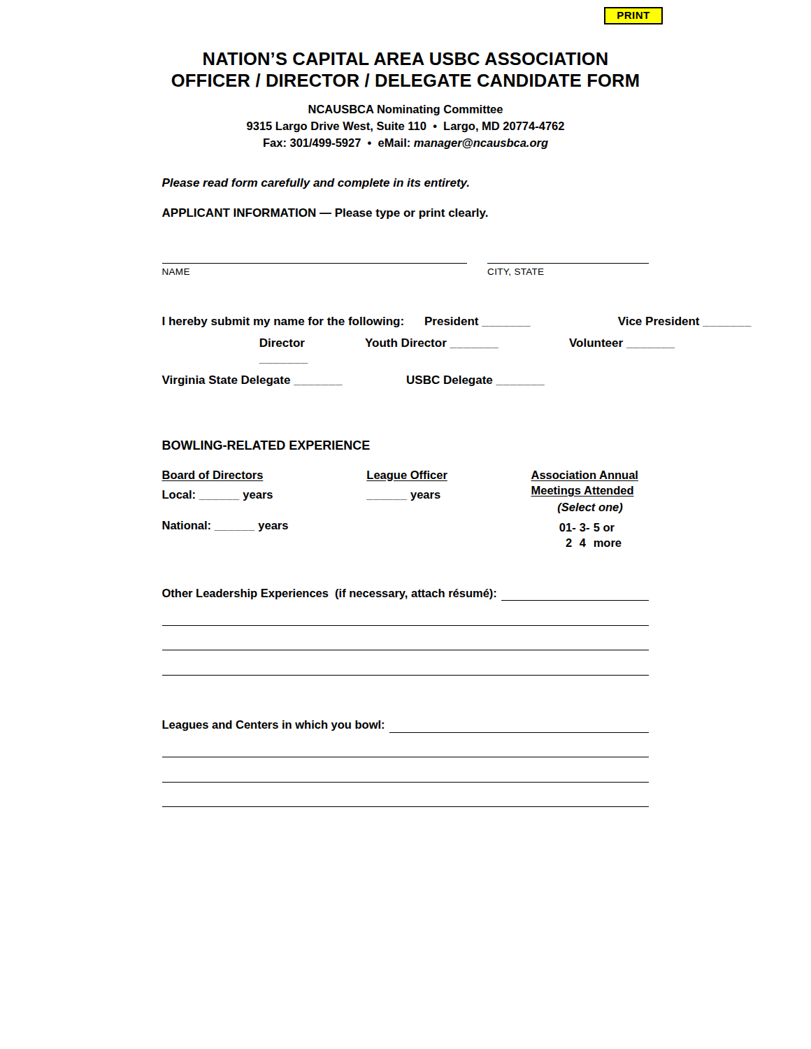PRINT
NATION’S CAPITAL AREA USBC ASSOCIATION
OFFICER / DIRECTOR / DELEGATE CANDIDATE FORM
NCAUSBCA Nominating Committee
9315 Largo Drive West, Suite 110 • Largo, MD 20774-4762
Fax: 301/499-5927 • eMail: manager@ncausbca.org
Please read form carefully and complete in its entirety.
APPLICANT INFORMATION — Please type or print clearly.
NAME
CITY, STATE
I hereby submit my name for the following: President _______ Vice President _______
Director _______ Youth Director _______ Volunteer _______
Virginia State Delegate _______ USBC Delegate _______
BOWLING-RELATED EXPERIENCE
Board of Directors
Local: ______ years
National: ______ years
League Officer
______ years
Association Annual Meetings Attended
(Select one)
0 1-2 3-4 5 or more
Other Leadership Experiences (if necessary, attach résumé):
Leagues and Centers in which you bowl: